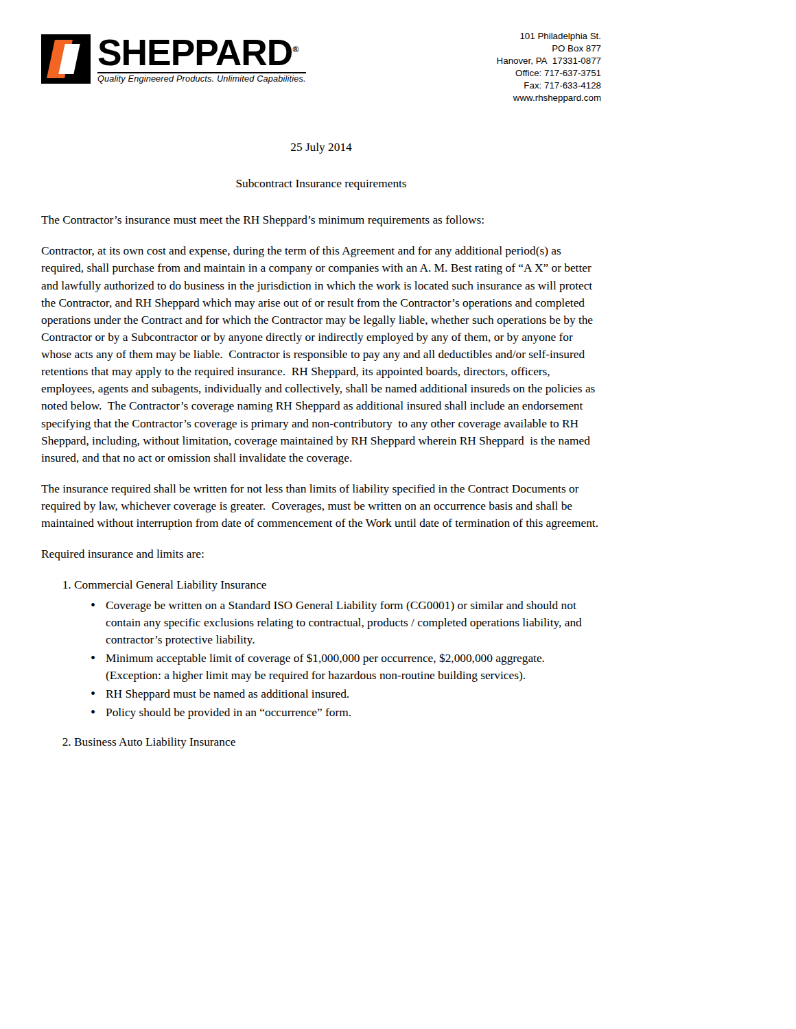SHEPPARD®
Quality Engineered Products. Unlimited Capabilities.
101 Philadelphia St.
PO Box 877
Hanover, PA 17331-0877
Office: 717-637-3751
Fax: 717-633-4128
www.rhsheppard.com
25 July 2014
Subcontract Insurance requirements
The Contractor’s insurance must meet the RH Sheppard’s minimum requirements as follows:
Contractor, at its own cost and expense, during the term of this Agreement and for any additional period(s) as required, shall purchase from and maintain in a company or companies with an A. M. Best rating of “A X” or better and lawfully authorized to do business in the jurisdiction in which the work is located such insurance as will protect the Contractor, and RH Sheppard which may arise out of or result from the Contractor’s operations and completed operations under the Contract and for which the Contractor may be legally liable, whether such operations be by the Contractor or by a Subcontractor or by anyone directly or indirectly employed by any of them, or by anyone for whose acts any of them may be liable. Contractor is responsible to pay any and all deductibles and/or self-insured retentions that may apply to the required insurance. RH Sheppard, its appointed boards, directors, officers, employees, agents and subagents, individually and collectively, shall be named additional insureds on the policies as noted below. The Contractor’s coverage naming RH Sheppard as additional insured shall include an endorsement specifying that the Contractor’s coverage is primary and non-contributory to any other coverage available to RH Sheppard, including, without limitation, coverage maintained by RH Sheppard wherein RH Sheppard is the named insured, and that no act or omission shall invalidate the coverage.
The insurance required shall be written for not less than limits of liability specified in the Contract Documents or required by law, whichever coverage is greater. Coverages, must be written on an occurrence basis and shall be maintained without interruption from date of commencement of the Work until date of termination of this agreement.
Required insurance and limits are:
Commercial General Liability Insurance
Coverage be written on a Standard ISO General Liability form (CG0001) or similar and should not contain any specific exclusions relating to contractual, products / completed operations liability, and contractor’s protective liability.
Minimum acceptable limit of coverage of $1,000,000 per occurrence, $2,000,000 aggregate. (Exception: a higher limit may be required for hazardous non-routine building services).
RH Sheppard must be named as additional insured.
Policy should be provided in an “occurrence” form.
Business Auto Liability Insurance